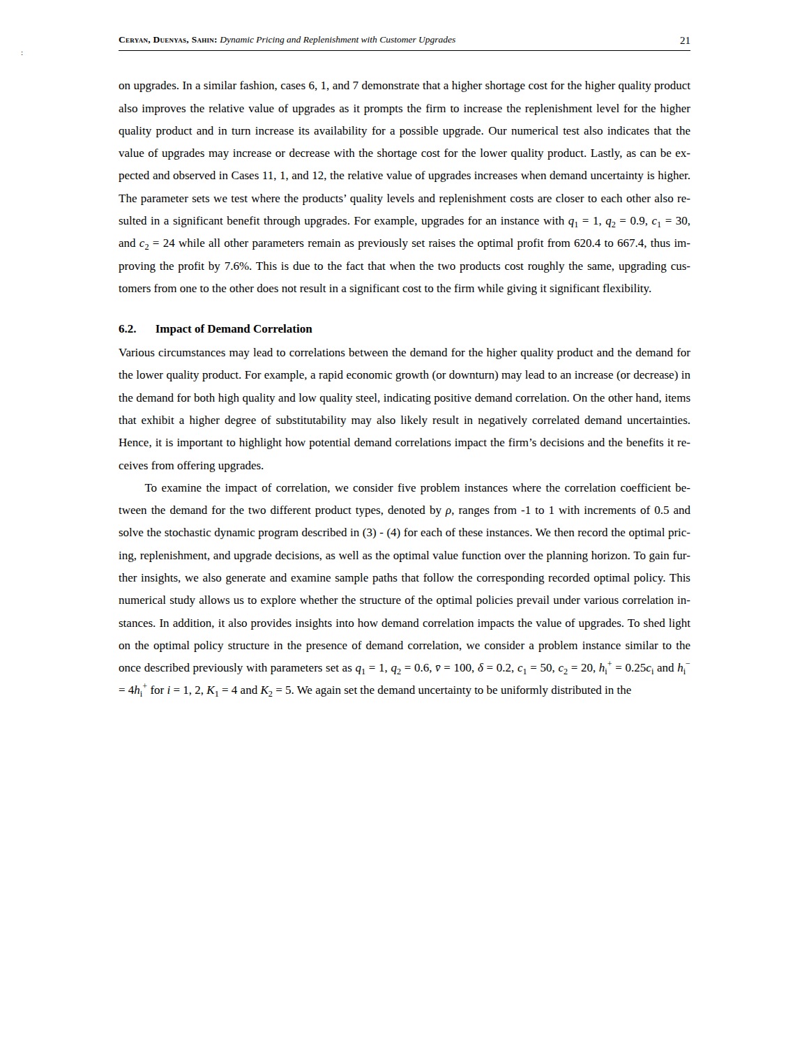Ceryan, Duenyas, Sahin: Dynamic Pricing and Replenishment with Customer Upgrades
21
:
on upgrades. In a similar fashion, cases 6, 1, and 7 demonstrate that a higher shortage cost for the higher quality product also improves the relative value of upgrades as it prompts the firm to increase the replenishment level for the higher quality product and in turn increase its availability for a possible upgrade. Our numerical test also indicates that the value of upgrades may increase or decrease with the shortage cost for the lower quality product. Lastly, as can be expected and observed in Cases 11, 1, and 12, the relative value of upgrades increases when demand uncertainty is higher. The parameter sets we test where the products’ quality levels and replenishment costs are closer to each other also resulted in a significant benefit through upgrades. For example, upgrades for an instance with q1 = 1, q2 = 0.9, c1 = 30, and c2 = 24 while all other parameters remain as previously set raises the optimal profit from 620.4 to 667.4, thus improving the profit by 7.6%. This is due to the fact that when the two products cost roughly the same, upgrading customers from one to the other does not result in a significant cost to the firm while giving it significant flexibility.
6.2. Impact of Demand Correlation
Various circumstances may lead to correlations between the demand for the higher quality product and the demand for the lower quality product. For example, a rapid economic growth (or downturn) may lead to an increase (or decrease) in the demand for both high quality and low quality steel, indicating positive demand correlation. On the other hand, items that exhibit a higher degree of substitutability may also likely result in negatively correlated demand uncertainties. Hence, it is important to highlight how potential demand correlations impact the firm’s decisions and the benefits it receives from offering upgrades.
To examine the impact of correlation, we consider five problem instances where the correlation coefficient between the demand for the two different product types, denoted by ρ, ranges from -1 to 1 with increments of 0.5 and solve the stochastic dynamic program described in (3) - (4) for each of these instances. We then record the optimal pricing, replenishment, and upgrade decisions, as well as the optimal value function over the planning horizon. To gain further insights, we also generate and examine sample paths that follow the corresponding recorded optimal policy. This numerical study allows us to explore whether the structure of the optimal policies prevail under various correlation instances. In addition, it also provides insights into how demand correlation impacts the value of upgrades. To shed light on the optimal policy structure in the presence of demand correlation, we consider a problem instance similar to the once described previously with parameters set as q1 = 1, q2 = 0.6, v̄ = 100, δ = 0.2, c1 = 50, c2 = 20, hi+ = 0.25ci and hi− = 4hi+ for i = 1, 2, K1 = 4 and K2 = 5. We again set the demand uncertainty to be uniformly distributed in the